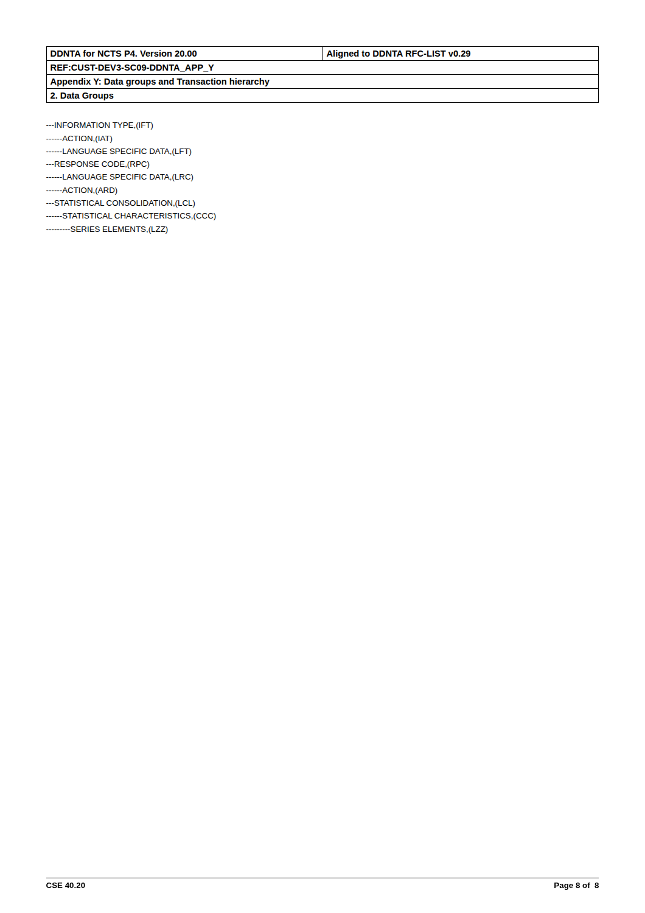| DDNTA for NCTS P4. Version 20.00 | Aligned to DDNTA RFC-LIST v0.29 |
| REF:CUST-DEV3-SC09-DDNTA_APP_Y |
| Appendix Y: Data groups and Transaction hierarchy |
| 2. Data Groups |
---INFORMATION TYPE,(IFT)
------ACTION,(IAT)
------LANGUAGE SPECIFIC DATA,(LFT)
---RESPONSE CODE,(RPC)
------LANGUAGE SPECIFIC DATA,(LRC)
------ACTION,(ARD)
---STATISTICAL CONSOLIDATION,(LCL)
------STATISTICAL CHARACTERISTICS,(CCC)
---------SERIES ELEMENTS,(LZZ)
CSE 40.20 Page 8 of 8